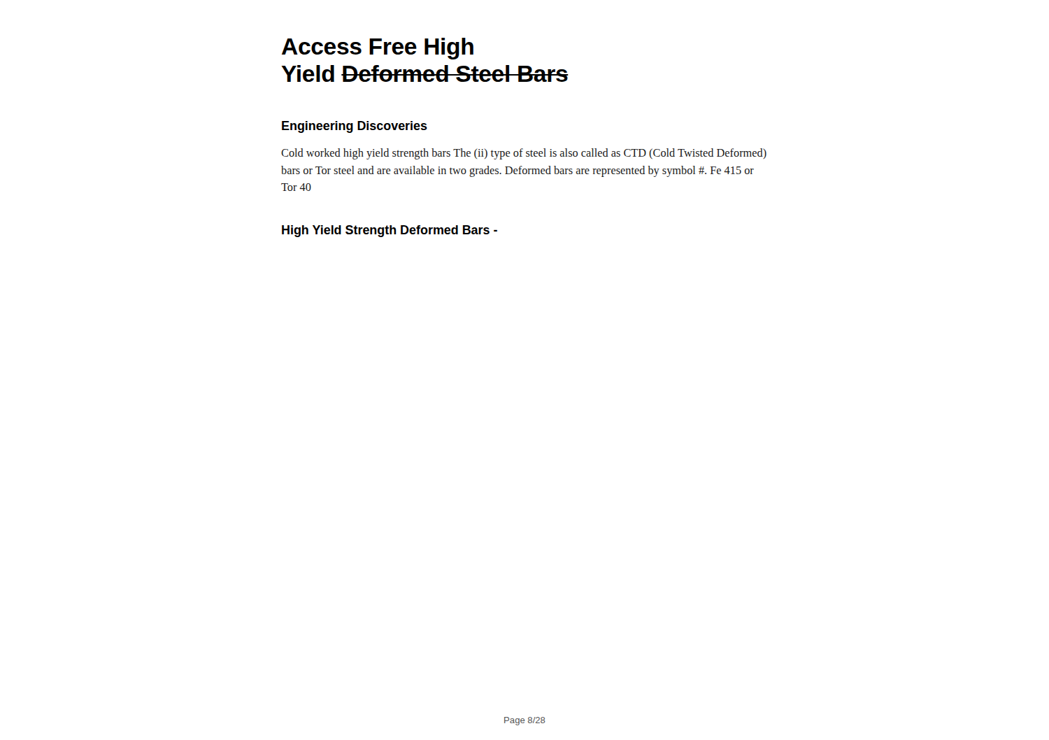Access Free High
Yield Deformed Steel Bars
Engineering Discoveries
Cold worked high yield strength bars The (ii) type of steel is also called as CTD (Cold Twisted Deformed) bars or Tor steel and are available in two grades. Deformed bars are represented by symbol #. Fe 415 or Tor 40
High Yield Strength Deformed Bars -
Page 8/28